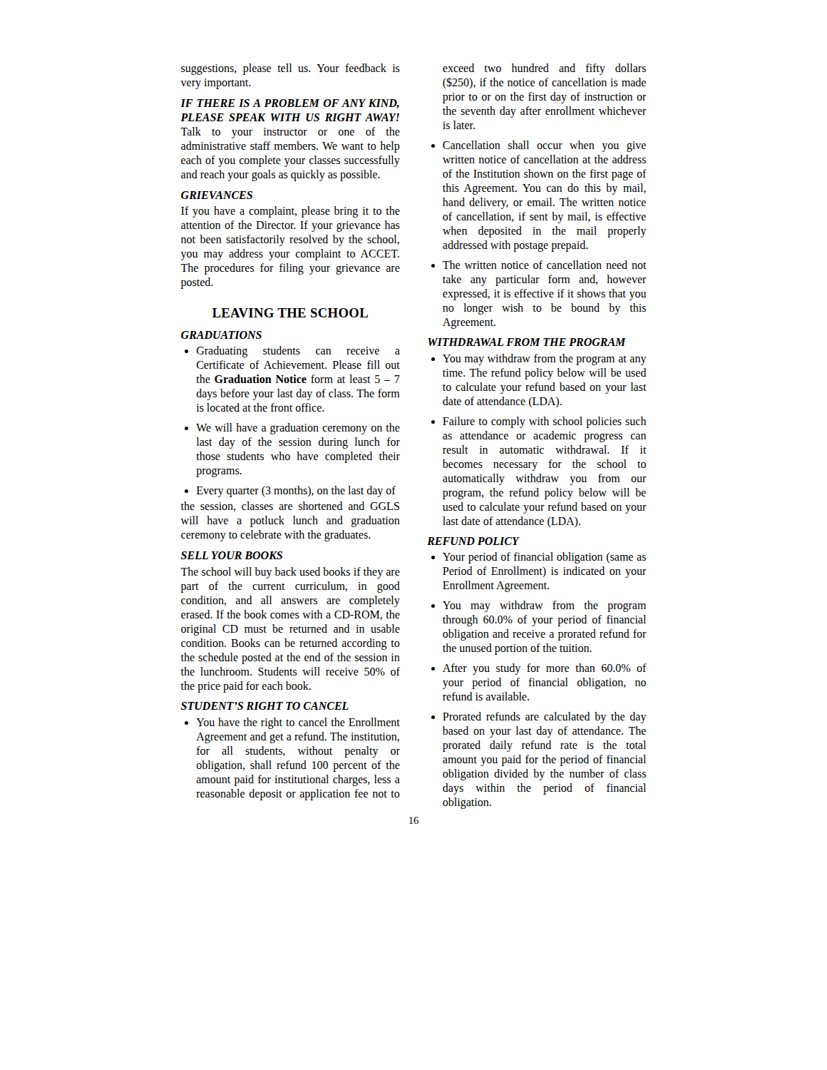suggestions, please tell us. Your feedback is very important.
IF THERE IS A PROBLEM OF ANY KIND, PLEASE SPEAK WITH US RIGHT AWAY! Talk to your instructor or one of the administrative staff members. We want to help each of you complete your classes successfully and reach your goals as quickly as possible.
GRIEVANCES
If you have a complaint, please bring it to the attention of the Director. If your grievance has not been satisfactorily resolved by the school, you may address your complaint to ACCET. The procedures for filing your grievance are posted.
LEAVING THE SCHOOL
GRADUATIONS
Graduating students can receive a Certificate of Achievement. Please fill out the Graduation Notice form at least 5 – 7 days before your last day of class. The form is located at the front office.
We will have a graduation ceremony on the last day of the session during lunch for those students who have completed their programs.
Every quarter (3 months), on the last day of
the session, classes are shortened and GGLS will have a potluck lunch and graduation ceremony to celebrate with the graduates.
SELL YOUR BOOKS
The school will buy back used books if they are part of the current curriculum, in good condition, and all answers are completely erased. If the book comes with a CD-ROM, the original CD must be returned and in usable condition. Books can be returned according to the schedule posted at the end of the session in the lunchroom. Students will receive 50% of the price paid for each book.
STUDENT’S RIGHT TO CANCEL
You have the right to cancel the Enrollment Agreement and get a refund. The institution, for all students, without penalty or obligation, shall refund 100 percent of the amount paid for institutional charges, less a reasonable deposit or application fee not to exceed two hundred and fifty dollars ($250), if the notice of cancellation is made prior to or on the first day of instruction or the seventh day after enrollment whichever is later.
Cancellation shall occur when you give written notice of cancellation at the address of the Institution shown on the first page of this Agreement. You can do this by mail, hand delivery, or email. The written notice of cancellation, if sent by mail, is effective when deposited in the mail properly addressed with postage prepaid.
The written notice of cancellation need not take any particular form and, however expressed, it is effective if it shows that you no longer wish to be bound by this Agreement.
WITHDRAWAL FROM THE PROGRAM
You may withdraw from the program at any time. The refund policy below will be used to calculate your refund based on your last date of attendance (LDA).
Failure to comply with school policies such as attendance or academic progress can result in automatic withdrawal. If it becomes necessary for the school to automatically withdraw you from our program, the refund policy below will be used to calculate your refund based on your last date of attendance (LDA).
REFUND POLICY
Your period of financial obligation (same as Period of Enrollment) is indicated on your Enrollment Agreement.
You may withdraw from the program through 60.0% of your period of financial obligation and receive a prorated refund for the unused portion of the tuition.
After you study for more than 60.0% of your period of financial obligation, no refund is available.
Prorated refunds are calculated by the day based on your last day of attendance. The prorated daily refund rate is the total amount you paid for the period of financial obligation divided by the number of class days within the period of financial obligation.
16